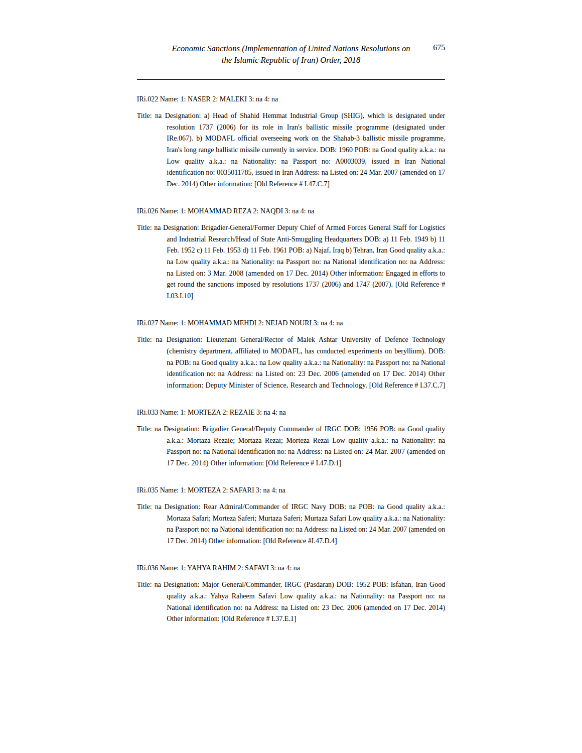675
Economic Sanctions (Implementation of United Nations Resolutions on
the Islamic Republic of Iran) Order, 2018
IRi.022 Name: 1: NASER 2: MALEKI 3: na 4: na
Title: na Designation: a) Head of Shahid Hemmat Industrial Group (SHIG), which is designated under resolution 1737 (2006) for its role in Iran's ballistic missile programme (designated under IRe.067). b) MODAFL official overseeing work on the Shahab-3 ballistic missile programme, Iran's long range ballistic missile currently in service. DOB: 1960 POB: na Good quality a.k.a.: na Low quality a.k.a.: na Nationality: na Passport no: A0003039, issued in Iran National identification no: 0035011785, issued in Iran Address: na Listed on: 24 Mar. 2007 (amended on 17 Dec. 2014) Other information: [Old Reference # I.47.C.7]
IRi.026 Name: 1: MOHAMMAD REZA 2: NAQDI 3: na 4: na
Title: na Designation: Brigadier-General/Former Deputy Chief of Armed Forces General Staff for Logistics and Industrial Research/Head of State Anti-Smuggling Headquarters DOB: a) 11 Feb. 1949 b) 11 Feb. 1952 c) 11 Feb. 1953 d) 11 Feb. 1961 POB: a) Najaf, Iraq b) Tehran, Iran Good quality a.k.a.: na Low quality a.k.a.: na Nationality: na Passport no: na National identification no: na Address: na Listed on: 3 Mar. 2008 (amended on 17 Dec. 2014) Other information: Engaged in efforts to get round the sanctions imposed by resolutions 1737 (2006) and 1747 (2007). [Old Reference # I.03.I.10]
IRi.027 Name: 1: MOHAMMAD MEHDI 2: NEJAD NOURI 3: na 4: na
Title: na Designation: Lieutenant General/Rector of Malek Ashtar University of Defence Technology (chemistry department, affiliated to MODAFL, has conducted experiments on beryllium). DOB: na POB: na Good quality a.k.a.: na Low quality a.k.a.: na Nationality: na Passport no: na National identification no: na Address: na Listed on: 23 Dec. 2006 (amended on 17 Dec. 2014) Other information: Deputy Minister of Science, Research and Technology. [Old Reference # I.37.C.7]
IRi.033 Name: 1: MORTEZA 2: REZAIE 3: na 4: na
Title: na Designation: Brigadier General/Deputy Commander of IRGC DOB: 1956 POB: na Good quality a.k.a.: Mortaza Rezaie; Mortaza Rezai; Morteza Rezai Low quality a.k.a.: na Nationality: na Passport no: na National identification no: na Address: na Listed on: 24 Mar. 2007 (amended on 17 Dec. 2014) Other information: [Old Reference # I.47.D.1]
IRi.035 Name: 1: MORTEZA 2: SAFARI 3: na 4: na
Title: na Designation: Rear Admiral/Commander of IRGC Navy DOB: na POB: na Good quality a.k.a.: Mortaza Safari; Morteza Saferi; Murtaza Saferi; Murtaza Safari Low quality a.k.a.: na Nationality: na Passport no: na National identification no: na Address: na Listed on: 24 Mar. 2007 (amended on 17 Dec. 2014) Other information: [Old Reference #I.47.D.4]
IRi.036 Name: 1: YAHYA RAHIM 2: SAFAVI 3: na 4: na
Title: na Designation: Major General/Commander, IRGC (Pasdaran) DOB: 1952 POB: Isfahan, Iran Good quality a.k.a.: Yahya Raheem Safavi Low quality a.k.a.: na Nationality: na Passport no: na National identification no: na Address: na Listed on: 23 Dec. 2006 (amended on 17 Dec. 2014) Other information: [Old Reference # I.37.E.1]